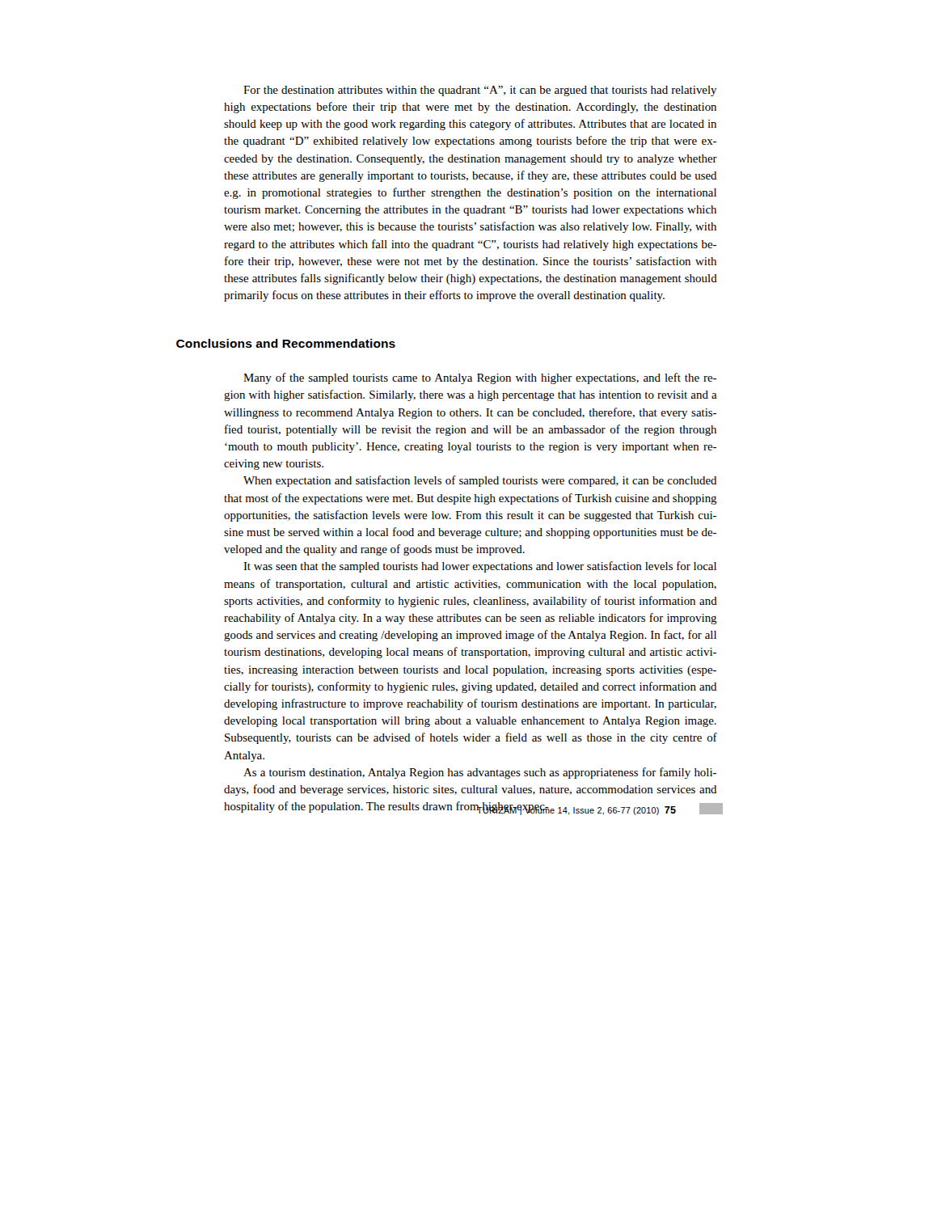For the destination attributes within the quadrant “A”, it can be argued that tourists had relatively high expectations before their trip that were met by the destination. Accordingly, the destination should keep up with the good work regarding this category of attributes. Attributes that are located in the quadrant “D” exhibited relatively low expectations among tourists before the trip that were exceeded by the destination. Consequently, the destination management should try to analyze whether these attributes are generally important to tourists, because, if they are, these attributes could be used e.g. in promotional strategies to further strengthen the destination’s position on the international tourism market. Concerning the attributes in the quadrant “B” tourists had lower expectations which were also met; however, this is because the tourists’ satisfaction was also relatively low. Finally, with regard to the attributes which fall into the quadrant “C”, tourists had relatively high expectations before their trip, however, these were not met by the destination. Since the tourists’ satisfaction with these attributes falls significantly below their (high) expectations, the destination management should primarily focus on these attributes in their efforts to improve the overall destination quality.
Conclusions and Recommendations
Many of the sampled tourists came to Antalya Region with higher expectations, and left the region with higher satisfaction. Similarly, there was a high percentage that has intention to revisit and a willingness to recommend Antalya Region to others. It can be concluded, therefore, that every satisfied tourist, potentially will be revisit the region and will be an ambassador of the region through ‘mouth to mouth publicity’. Hence, creating loyal tourists to the region is very important when receiving new tourists.
When expectation and satisfaction levels of sampled tourists were compared, it can be concluded that most of the expectations were met. But despite high expectations of Turkish cuisine and shopping opportunities, the satisfaction levels were low. From this result it can be suggested that Turkish cuisine must be served within a local food and beverage culture; and shopping opportunities must be developed and the quality and range of goods must be improved.
It was seen that the sampled tourists had lower expectations and lower satisfaction levels for local means of transportation, cultural and artistic activities, communication with the local population, sports activities, and conformity to hygienic rules, cleanliness, availability of tourist information and reachability of Antalya city. In a way these attributes can be seen as reliable indicators for improving goods and services and creating /developing an improved image of the Antalya Region. In fact, for all tourism destinations, developing local means of transportation, improving cultural and artistic activities, increasing interaction between tourists and local population, increasing sports activities (especially for tourists), conformity to hygienic rules, giving updated, detailed and correct information and developing infrastructure to improve reachability of tourism destinations are important. In particular, developing local transportation will bring about a valuable enhancement to Antalya Region image. Subsequently, tourists can be advised of hotels wider a field as well as those in the city centre of Antalya.
As a tourism destination, Antalya Region has advantages such as appropriateness for family holidays, food and beverage services, historic sites, cultural values, nature, accommodation services and hospitality of the population. The results drawn from higher-expec-
TURIZAM | Volume 14, Issue 2, 66-77 (2010)75